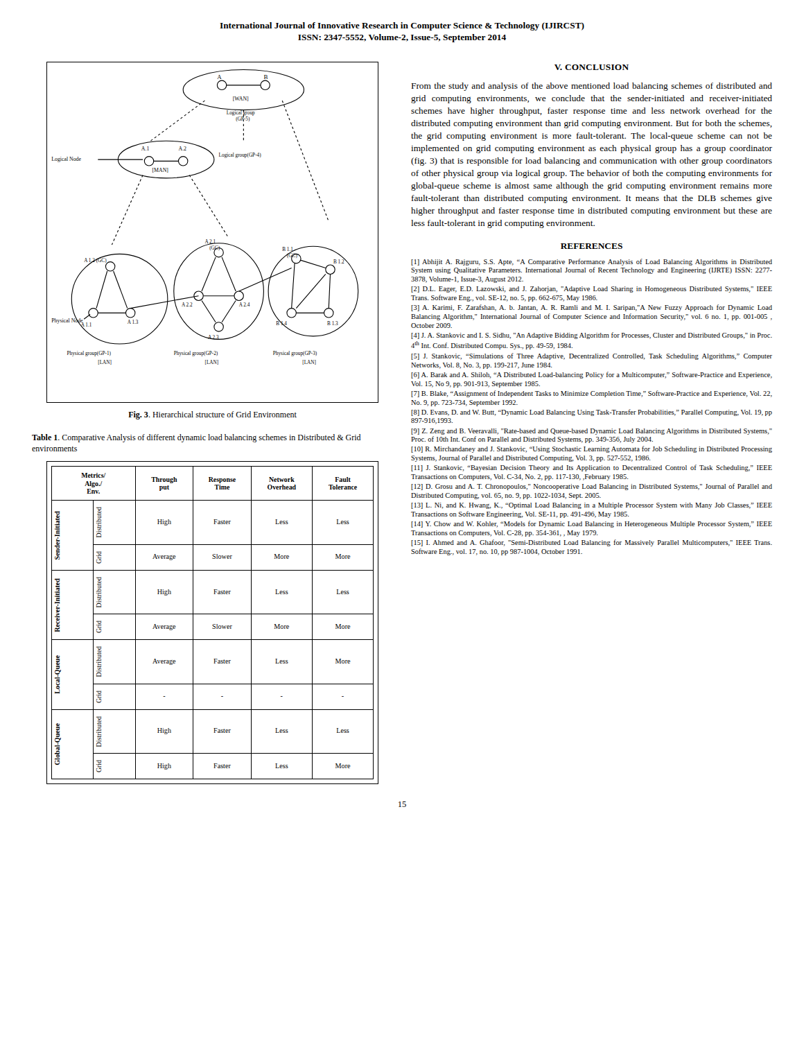International Journal of Innovative Research in Computer Science & Technology (IJIRCST)
ISSN: 2347-5552, Volume-2, Issue-5, September 2014
A B [WAN] Logical group (GP-5) A.1 A.2 [MAN] Logical group(GP-4) Logical Node A 1.2 (GC) A 1.1 A 1.3 Physical Node Physical group(GP-1) [LAN] A 2.1 (GC) A 2.2 A 2.4 A 2.3 Physical group(GP-2) [LAN] B 1.1 (GC) B 1.2 B 1.4 B 1.3 Physical group(GP-3) [LAN]
Fig. 3. Hierarchical structure of Grid Environment
Table 1. Comparative Analysis of different dynamic load balancing schemes in Distributed & Grid environments
| Metrics/ Algo./ Env. | Through put | Response Time | Network Overhead | Fault Tolerance |
| --- | --- | --- | --- | --- |
| Sender-Initiated | Distributed | High | Faster | Less | Less |
| Grid | Average | Slower | More | More |
| Receiver-Initiated | Distributed | High | Faster | Less | Less |
| Grid | Average | Slower | More | More |
| Local-Queue | Distributed | Average | Faster | Less | More |
| Grid | - | - | - | - |
| Global-Queue | Distributed | High | Faster | Less | Less |
| Grid | High | Faster | Less | More |
V. CONCLUSION
From the study and analysis of the above mentioned load balancing schemes of distributed and grid computing environments, we conclude that the sender-initiated and receiver-initiated schemes have higher throughput, faster response time and less network overhead for the distributed computing environment than grid computing environment. But for both the schemes, the grid computing environment is more fault-tolerant. The local-queue scheme can not be implemented on grid computing environment as each physical group has a group coordinator (fig. 3) that is responsible for load balancing and communication with other group coordinators of other physical group via logical group. The behavior of both the computing environments for global-queue scheme is almost same although the grid computing environment remains more fault-tolerant than distributed computing environment. It means that the DLB schemes give higher throughput and faster response time in distributed computing environment but these are less fault-tolerant in grid computing environment.
REFERENCES
[1] Abhijit A. Rajguru, S.S. Apte, “A Comparative Performance Analysis of Load Balancing Algorithms in Distributed System using Qualitative Parameters. International Journal of Recent Technology and Engineering (IJRTE) ISSN: 2277-3878, Volume-1, Issue-3, August 2012.
[2] D.L. Eager, E.D. Lazowski, and J. Zahorjan, "Adaptive Load Sharing in Homogeneous Distributed Systems," IEEE Trans. Software Eng., vol. SE-12, no. 5, pp. 662-675, May 1986.
[3] A. Karimi, F. Zarafshan, A. b. Jantan, A. R. Ramli and M. I. Saripan,"A New Fuzzy Approach for Dynamic Load Balancing Algorithm," International Journal of Computer Science and Information Security," vol. 6 no. 1, pp. 001-005 , October 2009.
[4] J. A. Stankovic and I. S. Sidhu, "An Adaptive Bidding Algorithm for Processes, Cluster and Distributed Groups," in Proc. 4th Int. Conf. Distributed Compu. Sys., pp. 49-59, 1984.
[5] J. Stankovic, “Simulations of Three Adaptive, Decentralized Controlled, Task Scheduling Algorithms,” Computer Networks, Vol. 8, No. 3, pp. 199-217, June 1984.
[6] A. Barak and A. Shiloh, “A Distributed Load-balancing Policy for a Multicomputer,” Software-Practice and Experience, Vol. 15, No 9, pp. 901-913, September 1985.
[7] B. Blake, “Assignment of Independent Tasks to Minimize Completion Time,” Software-Practice and Experience, Vol. 22, No. 9, pp. 723-734, September 1992.
[8] D. Evans, D. and W. Butt, “Dynamic Load Balancing Using Task-Transfer Probabilities,” Parallel Computing, Vol. 19, pp 897-916,1993.
[9] Z. Zeng and B. Veeravalli, "Rate-based and Queue-based Dynamic Load Balancing Algorithms in Distributed Systems," Proc. of 10th Int. Conf on Parallel and Distributed Systems, pp. 349-356, July 2004.
[10] R. Mirchandaney and J. Stankovic, “Using Stochastic Learning Automata for Job Scheduling in Distributed Processing Systems, Journal of Parallel and Distributed Computing, Vol. 3, pp. 527-552, 1986.
[11] J. Stankovic, “Bayesian Decision Theory and Its Application to Decentralized Control of Task Scheduling,” IEEE Transactions on Computers, Vol. C-34, No. 2, pp. 117-130, ,February 1985.
[12] D. Grosu and A. T. Chronopoulos," Noncooperative Load Balancing in Distributed Systems," Journal of Parallel and Distributed Computing, vol. 65, no. 9, pp. 1022-1034, Sept. 2005.
[13] L. Ni, and K. Hwang, K., “Optimal Load Balancing in a Multiple Processor System with Many Job Classes,” IEEE Transactions on Software Engineering, Vol. SE-11, pp. 491-496, May 1985.
[14] Y. Chow and W. Kohler, “Models for Dynamic Load Balancing in Heterogeneous Multiple Processor System,” IEEE Transactions on Computers, Vol. C-28, pp. 354-361, , May 1979.
[15] I. Ahmed and A. Ghafoor, "Semi-Distributed Load Balancing for Massively Parallel Multicomputers," IEEE Trans. Software Eng., vol. 17, no. 10, pp 987-1004, October 1991.
15